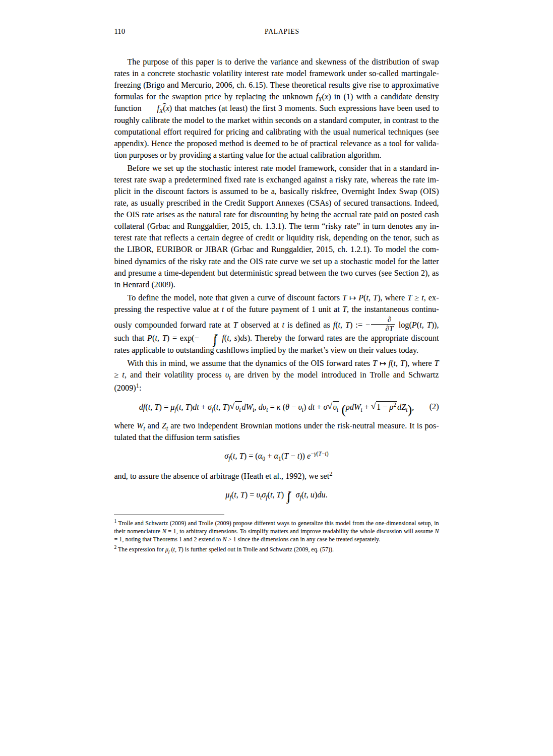110 Palapies
The purpose of this paper is to derive the variance and skewness of the distribution of swap rates in a concrete stochastic volatility interest rate model framework under so-called martingale-freezing (Brigo and Mercurio, 2006, ch. 6.15). These theoretical results give rise to approximative formulas for the swaption price by replacing the unknown fX(x) in (1) with a candidate density function ⌢fX(x) that matches (at least) the first 3 moments. Such expressions have been used to roughly calibrate the model to the market within seconds on a standard computer, in contrast to the computational effort required for pricing and calibrating with the usual numerical techniques (see appendix). Hence the proposed method is deemed to be of practical relevance as a tool for validation purposes or by providing a starting value for the actual calibration algorithm.
Before we set up the stochastic interest rate model framework, consider that in a standard interest rate swap a predetermined fixed rate is exchanged against a risky rate, whereas the rate implicit in the discount factors is assumed to be a, basically riskfree, Overnight Index Swap (OIS) rate, as usually prescribed in the Credit Support Annexes (CSAs) of secured transactions. Indeed, the OIS rate arises as the natural rate for discounting by being the accrual rate paid on posted cash collateral (Grbac and Runggaldier, 2015, ch. 1.3.1). The term “risky rate” in turn denotes any interest rate that reflects a certain degree of credit or liquidity risk, depending on the tenor, such as the LIBOR, EURIBOR or JIBAR (Grbac and Runggaldier, 2015, ch. 1.2.1). To model the combined dynamics of the risky rate and the OIS rate curve we set up a stochastic model for the latter and presume a time-dependent but deterministic spread between the two curves (see Section 2), as in Henrard (2009).
To define the model, note that given a curve of discount factors T ↦ P(t, T), where T ≥ t, expressing the respective value at t of the future payment of 1 unit at T, the instantaneous continuously compounded forward rate at T observed at t is defined as f(t, T) := −∂∂T log(P(t, T)), such that P(t, T) = exp(−∫tT f(t, s)ds). Thereby the forward rates are the appropriate discount rates applicable to outstanding cashflows implied by the market’s view on their values today.
With this in mind, we assume that the dynamics of the OIS forward rates T ↦ f(t, T), where T ≥ t, and their volatility process υt are driven by the model introduced in Trolle and Schwartz (2009)1:
df(t, T) = μf(t, T)dt + σf(t, T)υt dWt, dυt = κ (θ − υt) dt + συt (ρdWt + 1 − ρ2 dZt), (2)
where Wt and Zt are two independent Brownian motions under the risk-neutral measure. It is postulated that the diffusion term satisfies
σf(t, T) = (α0 + α1(T − t)) e−γ(T−t)
and, to assure the absence of arbitrage (Heath et al., 1992), we set2
μf(t, T) = υtσf(t, T) ∫tT σf(t, u)du.
1 Trolle and Schwartz (2009) and Trolle (2009) propose different ways to generalize this model from the one-dimensional setup, in their nomenclature N = 1, to arbitrary dimensions. To simplify matters and improve readability the whole discussion will assume N = 1, noting that Theorems 1 and 2 extend to N > 1 since the dimensions can in any case be treated separately.
2 The expression for μf (t, T) is further spelled out in Trolle and Schwartz (2009, eq. (57)).